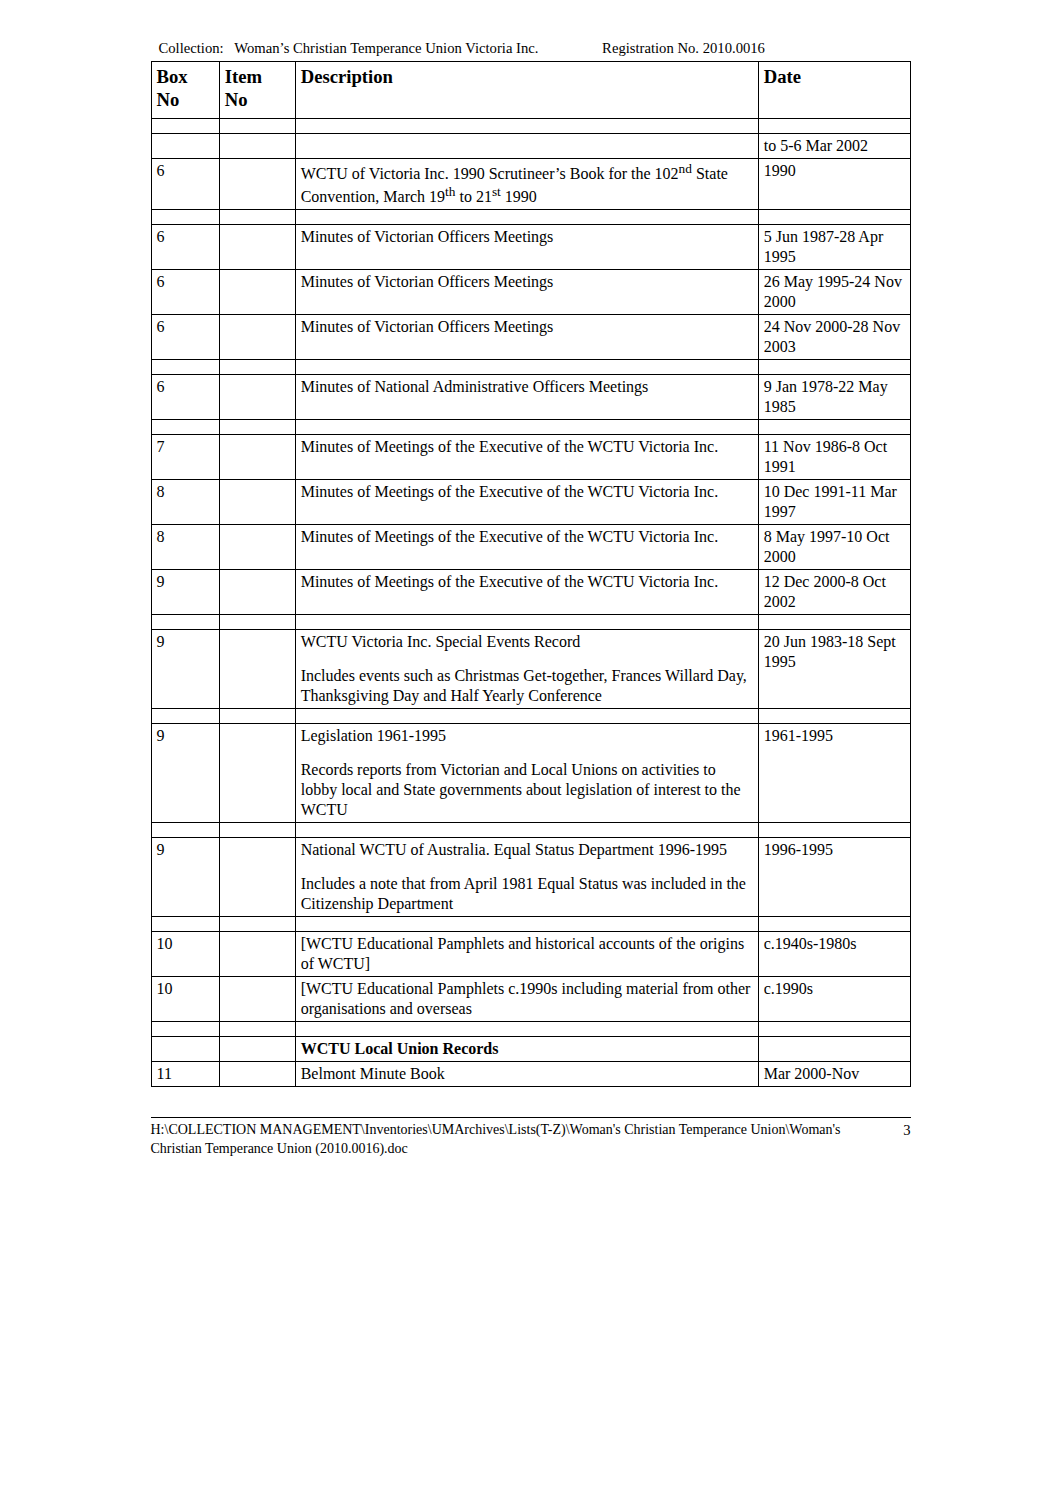Collection: Woman’s Christian Temperance Union Victoria Inc. Registration No. 2010.0016
| Box No | Item No | Description | Date |
| --- | --- | --- | --- |
| | | | to 5-6 Mar 2002 |
| 6 | | WCTU of Victoria Inc. 1990 Scrutineer’s Book for the 102 nd State Convention, March 19 th to 21 st 1990 | 1990 |
| 6 | | Minutes of Victorian Officers Meetings | 5 Jun 1987-28 Apr 1995 |
| 6 | | Minutes of Victorian Officers Meetings | 26 May 1995-24 Nov 2000 |
| 6 | | Minutes of Victorian Officers Meetings | 24 Nov 2000-28 Nov 2003 |
| 6 | | Minutes of National Administrative Officers Meetings | 9 Jan 1978-22 May 1985 |
| 7 | | Minutes of Meetings of the Executive of the WCTU Victoria Inc. | 11 Nov 1986-8 Oct 1991 |
| 8 | | Minutes of Meetings of the Executive of the WCTU Victoria Inc. | 10 Dec 1991-11 Mar 1997 |
| 8 | | Minutes of Meetings of the Executive of the WCTU Victoria Inc. | 8 May 1997-10 Oct 2000 |
| 9 | | Minutes of Meetings of the Executive of the WCTU Victoria Inc. | 12 Dec 2000-8 Oct 2002 |
| 9 | | WCTU Victoria Inc. Special Events Record Includes events such as Christmas Get-together, Frances Willard Day, Thanksgiving Day and Half Yearly Conference | 20 Jun 1983-18 Sept 1995 |
| 9 | | Legislation 1961-1995 Records reports from Victorian and Local Unions on activities to lobby local and State governments about legislation of interest to the WCTU | 1961-1995 |
| 9 | | National WCTU of Australia. Equal Status Department 1996-1995 Includes a note that from April 1981 Equal Status was included in the Citizenship Department | 1996-1995 |
| 10 | | [WCTU Educational Pamphlets and historical accounts of the origins of WCTU] | c.1940s-1980s |
| 10 | | [WCTU Educational Pamphlets c.1990s including material from other organisations and overseas | c.1990s |
| | | WCTU Local Union Records | |
| 11 | | Belmont Minute Book | Mar 2000-Nov |
3
H:\COLLECTION MANAGEMENT\Inventories\UMArchives\Lists(T-Z)\Woman's Christian Temperance Union\Woman's Christian Temperance Union (2010.0016).doc